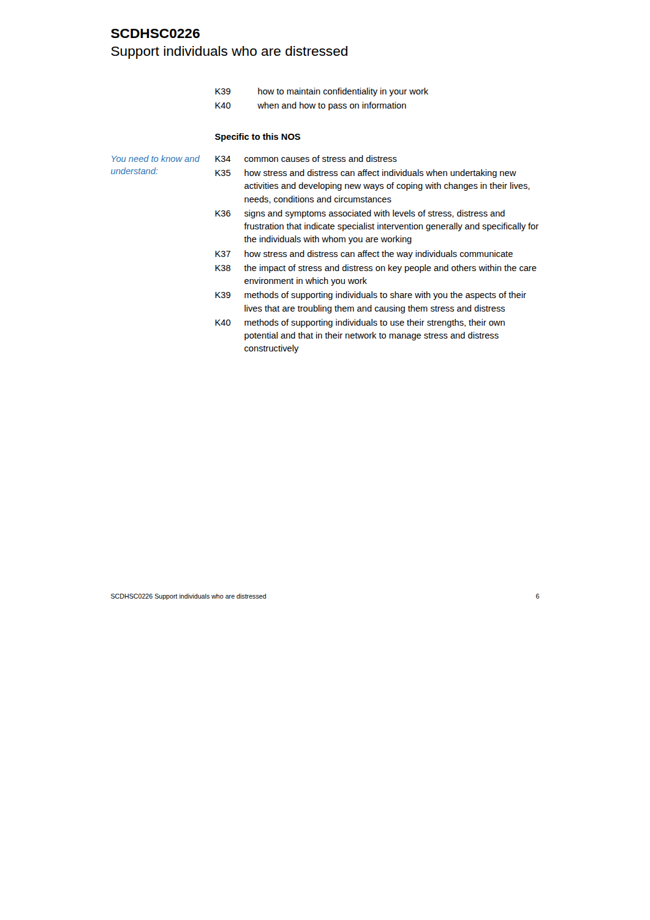SCDHSC0226 Support individuals who are distressed
K39 how to maintain confidentiality in your work
K40 when and how to pass on information
Specific to this NOS
You need to know and understand:
K34 common causes of stress and distress
K35 how stress and distress can affect individuals when undertaking new activities and developing new ways of coping with changes in their lives, needs, conditions and circumstances
K36 signs and symptoms associated with levels of stress, distress and frustration that indicate specialist intervention generally and specifically for the individuals with whom you are working
K37 how stress and distress can affect the way individuals communicate
K38 the impact of stress and distress on key people and others within the care environment in which you work
K39 methods of supporting individuals to share with you the aspects of their lives that are troubling them and causing them stress and distress
K40 methods of supporting individuals to use their strengths, their own potential and that in their network to manage stress and distress constructively
SCDHSC0226 Support individuals who are distressed 6